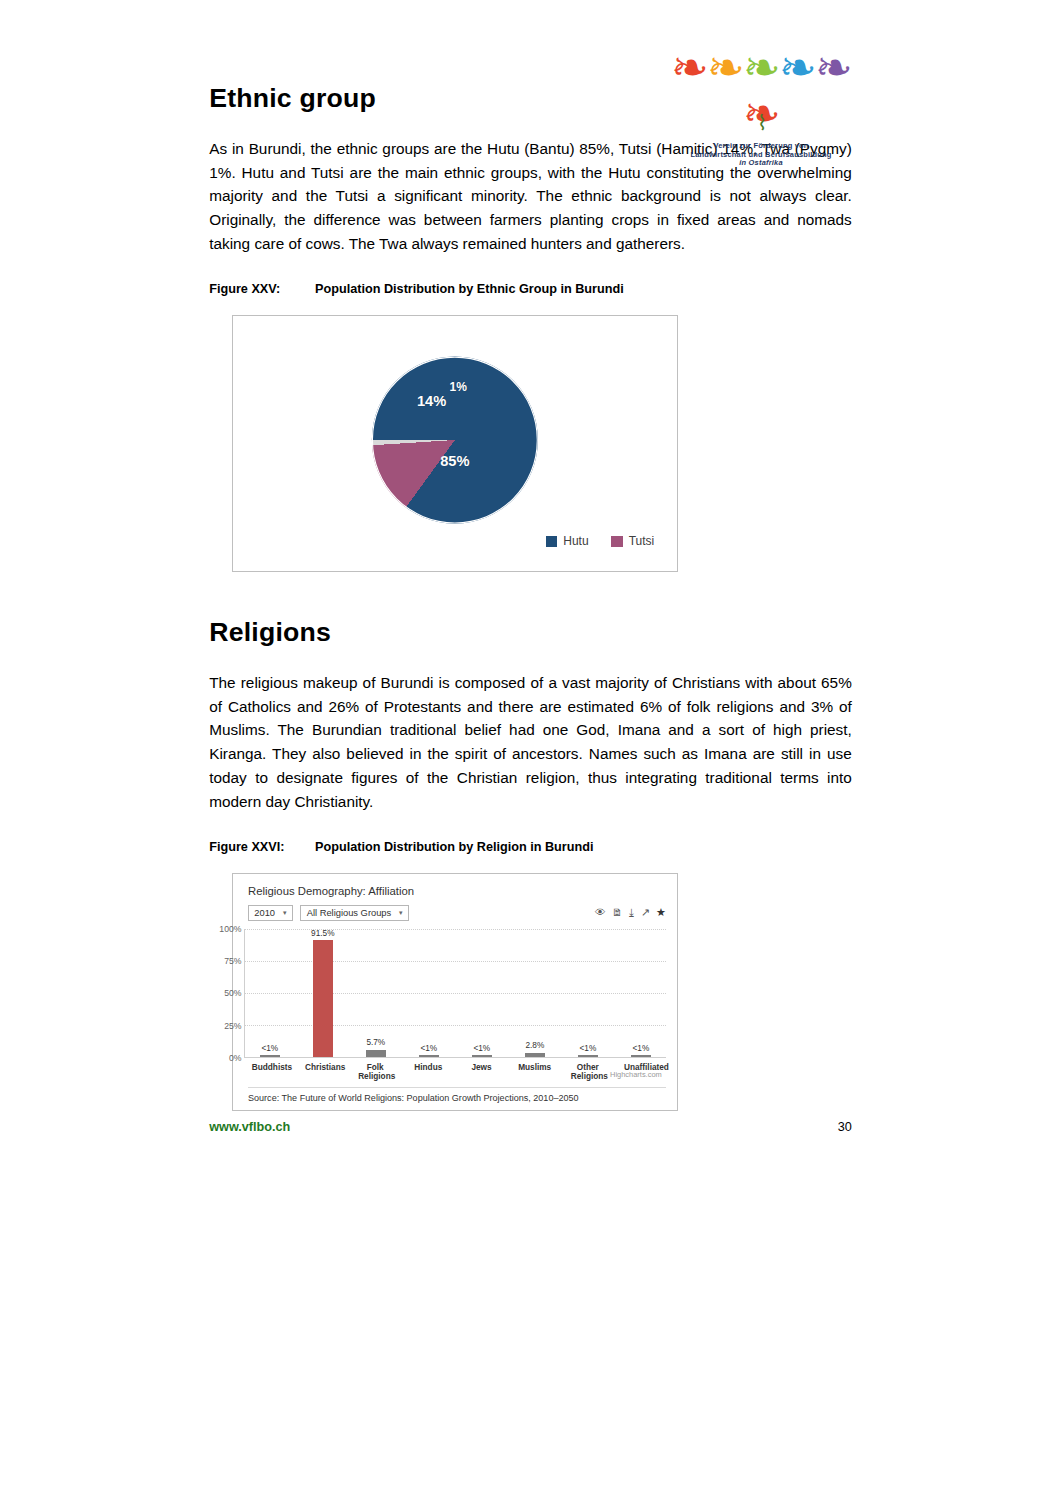❧❧❧❧❧❧
⌇
Verein zur Förderung von
Landwirtschaft und Berufsausbildung
in Ostafrika
Ethnic group
As in Burundi, the ethnic groups are the Hutu (Bantu) 85%, Tutsi (Hamitic) 14%, Twa (Pygmy) 1%. Hutu and Tutsi are the main ethnic groups, with the Hutu constituting the overwhelming majority and the Tutsi a significant minority. The ethnic background is not always clear. Originally, the difference was between farmers planting crops in fixed areas and nomads taking care of cows. The Twa always remained hunters and gatherers.
Figure XXV: Population Distribution by Ethnic Group in Burundi
85% 14% 1%
Hutu Tutsi
Religions
The religious makeup of Burundi is composed of a vast majority of Christians with about 65% of Catholics and 26% of Protestants and there are estimated 6% of folk religions and 3% of Muslims. The Burundian traditional belief had one God, Imana and a sort of high priest, Kiranga. They also believed in the spirit of ancestors. Names such as Imana are still in use today to designate figures of the Christian religion, thus integrating traditional terms into modern day Christianity.
Figure XXVI: Population Distribution by Religion in Burundi
Religious Demography: Affiliation
2010 ▾ All Religious Groups ▾ 👁🗎⤓↗★
100%
75%
50%
25%
0%
<1%
91.5%
5.7%
<1%
<1%
2.8%
<1%
<1%
Buddhists
Christians
Folk
Religions
Hindus
Jews
Muslims
Other
Religions
Unaffiliated
Highcharts.com
Source: The Future of World Religions: Population Growth Projections, 2010–2050
www.vflbo.ch
30